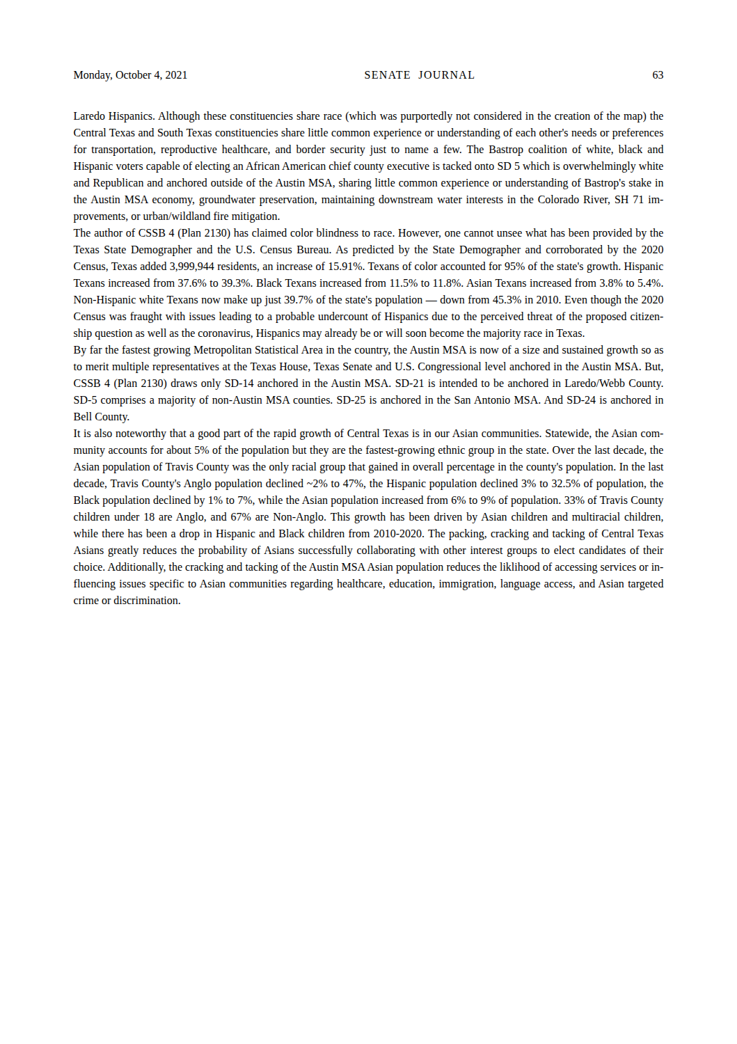Monday, October 4, 2021 SENATE JOURNAL 63
Laredo Hispanics. Although these constituencies share race (which was purportedly not considered in the creation of the map) the Central Texas and South Texas constituencies share little common experience or understanding of each other's needs or preferences for transportation, reproductive healthcare, and border security just to name a few. The Bastrop coalition of white, black and Hispanic voters capable of electing an African American chief county executive is tacked onto SD 5 which is overwhelmingly white and Republican and anchored outside of the Austin MSA, sharing little common experience or understanding of Bastrop's stake in the Austin MSA economy, groundwater preservation, maintaining downstream water interests in the Colorado River, SH 71 improvements, or urban/wildland fire mitigation.
The author of CSSB 4 (Plan 2130) has claimed color blindness to race. However, one cannot unsee what has been provided by the Texas State Demographer and the U.S. Census Bureau. As predicted by the State Demographer and corroborated by the 2020 Census, Texas added 3,999,944 residents, an increase of 15.91%. Texans of color accounted for 95% of the state's growth. Hispanic Texans increased from 37.6% to 39.3%. Black Texans increased from 11.5% to 11.8%. Asian Texans increased from 3.8% to 5.4%. Non-Hispanic white Texans now make up just 39.7% of the state's population — down from 45.3% in 2010. Even though the 2020 Census was fraught with issues leading to a probable undercount of Hispanics due to the perceived threat of the proposed citizenship question as well as the coronavirus, Hispanics may already be or will soon become the majority race in Texas.
By far the fastest growing Metropolitan Statistical Area in the country, the Austin MSA is now of a size and sustained growth so as to merit multiple representatives at the Texas House, Texas Senate and U.S. Congressional level anchored in the Austin MSA. But, CSSB 4 (Plan 2130) draws only SD-14 anchored in the Austin MSA. SD-21 is intended to be anchored in Laredo/Webb County. SD-5 comprises a majority of non-Austin MSA counties. SD-25 is anchored in the San Antonio MSA. And SD-24 is anchored in Bell County.
It is also noteworthy that a good part of the rapid growth of Central Texas is in our Asian communities. Statewide, the Asian community accounts for about 5% of the population but they are the fastest-growing ethnic group in the state. Over the last decade, the Asian population of Travis County was the only racial group that gained in overall percentage in the county's population. In the last decade, Travis County's Anglo population declined ~2% to 47%, the Hispanic population declined 3% to 32.5% of population, the Black population declined by 1% to 7%, while the Asian population increased from 6% to 9% of population. 33% of Travis County children under 18 are Anglo, and 67% are Non-Anglo. This growth has been driven by Asian children and multiracial children, while there has been a drop in Hispanic and Black children from 2010-2020. The packing, cracking and tacking of Central Texas Asians greatly reduces the probability of Asians successfully collaborating with other interest groups to elect candidates of their choice. Additionally, the cracking and tacking of the Austin MSA Asian population reduces the liklihood of accessing services or influencing issues specific to Asian communities regarding healthcare, education, immigration, language access, and Asian targeted crime or discrimination.